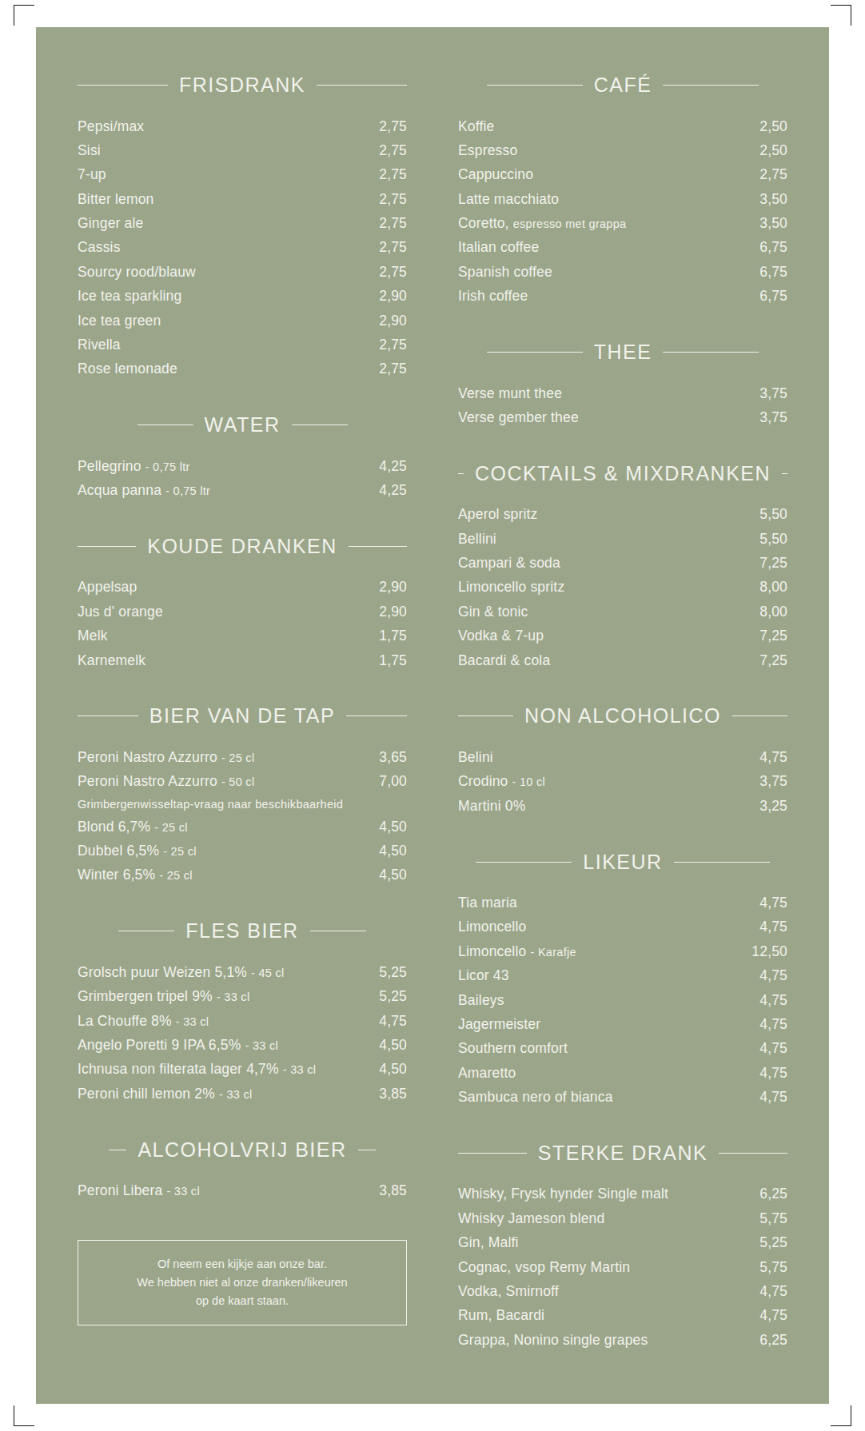Frisdrank
Pepsi/max 2,75
Sisi 2,75
7-up 2,75
Bitter lemon 2,75
Ginger ale 2,75
Cassis 2,75
Sourcy rood/blauw 2,75
Ice tea sparkling 2,90
Ice tea green 2,90
Rivella 2,75
Rose lemonade 2,75
Water
Pellegrino - 0,75 ltr 4,25
Acqua panna - 0,75 ltr 4,25
Koude dranken
Appelsap 2,90
Jus d' orange 2,90
Melk 1,75
Karnemelk 1,75
Bier van de tap
Peroni Nastro Azzurro - 25 cl 3,65
Peroni Nastro Azzurro - 50 cl 7,00
Grimbergen wisseltap-vraag naar beschikbaarheid
Blond 6,7% - 25 cl 4,50
Dubbel 6,5% - 25 cl 4,50
Winter 6,5% - 25 cl 4,50
Fles bier
Grolsch puur Weizen 5,1% - 45 cl 5,25
Grimbergen tripel 9% - 33 cl 5,25
La Chouffe 8% - 33 cl 4,75
Angelo Poretti 9 IPA 6,5% - 33 cl 4,50
Ichnusa non filterata lager 4,7% - 33 cl 4,50
Peroni chill lemon 2% - 33 cl 3,85
Alcoholvrij bier
Peroni Libera - 33 cl 3,85
Of neem een kijkje aan onze bar.
We hebben niet al onze dranken/likeuren
op de kaart staan.
Café
Koffie 2,50
Espresso 2,50
Cappuccino 2,75
Latte macchiato 3,50
Coretto, espresso met grappa 3,50
Italian coffee 6,75
Spanish coffee 6,75
Irish coffee 6,75
Thee
Verse munt thee 3,75
Verse gember thee 3,75
Cocktails & mixdranken
Aperol spritz 5,50
Bellini 5,50
Campari & soda 7,25
Limoncello spritz 8,00
Gin & tonic 8,00
Vodka & 7-up 7,25
Bacardi & cola 7,25
Non alcoholico
Belini 4,75
Crodino - 10 cl 3,75
Martini 0% 3,25
Likeur
Tia maria 4,75
Limoncello 4,75
Limoncello - Karafje 12,50
Licor 434,75
Baileys 4,75
Jagermeister 4,75
Southern comfort 4,75
Amaretto 4,75
Sambuca nero of bianca 4,75
Sterke drank
Whisky, Frysk hynder Single malt 6,25
Whisky Jameson blend 5,75
Gin, Malfi 5,25
Cognac, vsop Remy Martin 5,75
Vodka, Smirnoff 4,75
Rum, Bacardi 4,75
Grappa, Nonino single grapes 6,25